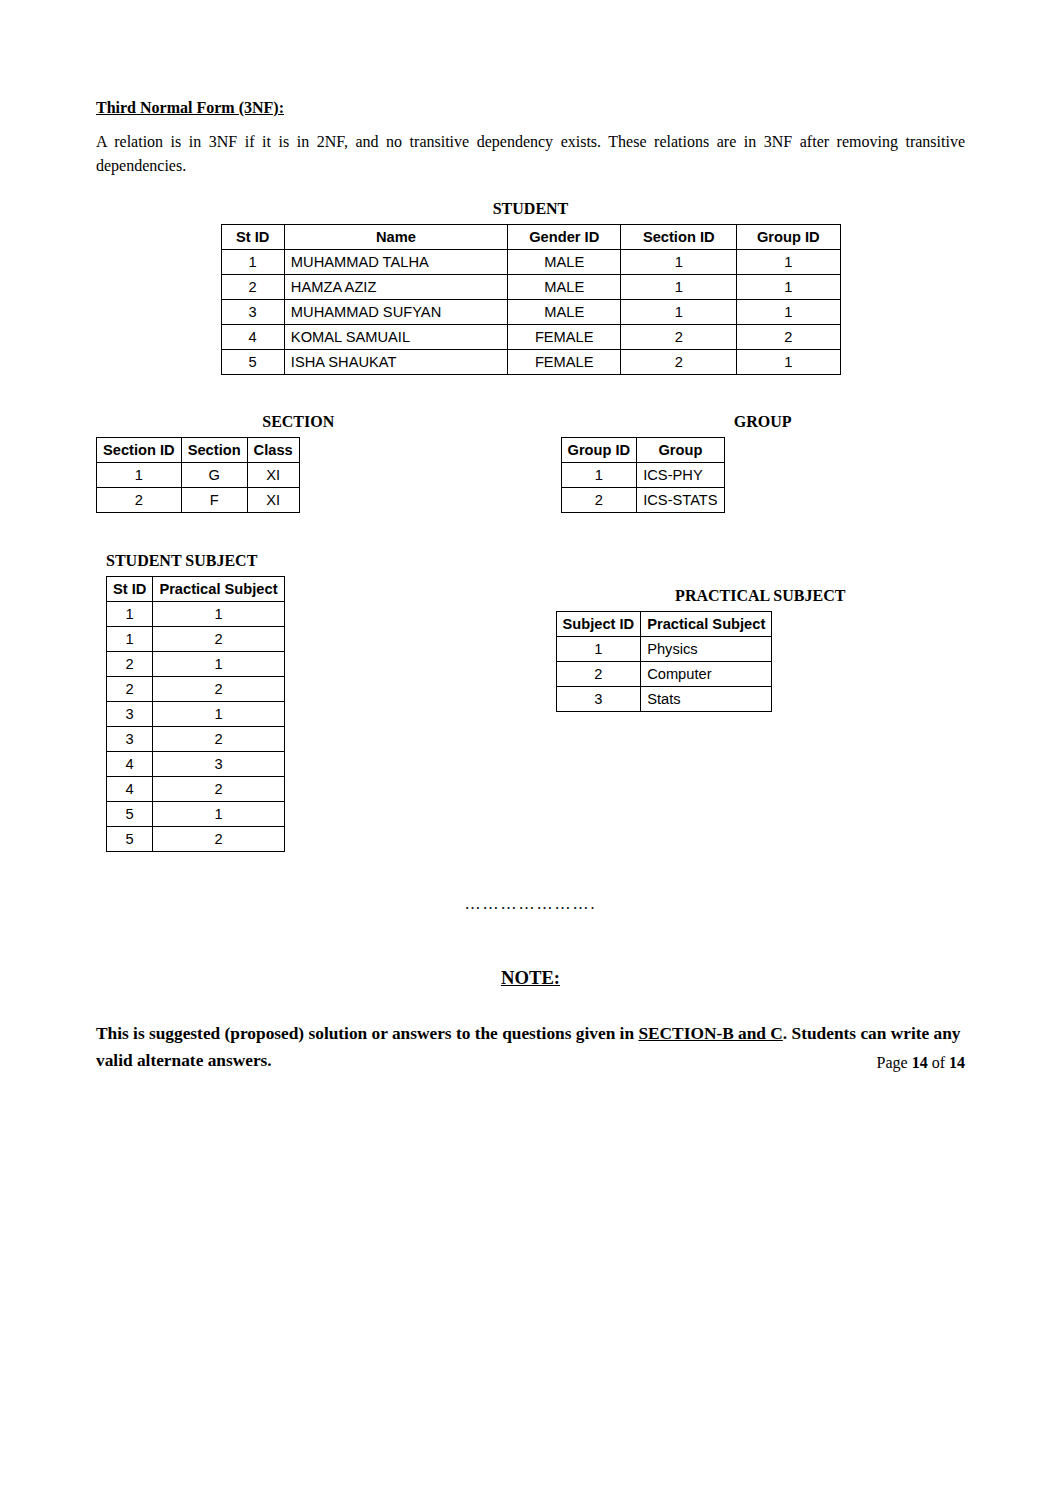Third Normal Form (3NF):
A relation is in 3NF if it is in 2NF, and no transitive dependency exists. These relations are in 3NF after removing transitive dependencies.
STUDENT
| St ID | Name | Gender ID | Section ID | Group ID |
| --- | --- | --- | --- | --- |
| 1 | MUHAMMAD TALHA | MALE | 1 | 1 |
| 2 | HAMZA AZIZ | MALE | 1 | 1 |
| 3 | MUHAMMAD SUFYAN | MALE | 1 | 1 |
| 4 | KOMAL SAMUAIL | FEMALE | 2 | 2 |
| 5 | ISHA SHAUKAT | FEMALE | 2 | 1 |
SECTION
| Section ID | Section | Class |
| --- | --- | --- |
| 1 | G | XI |
| 2 | F | XI |
GROUP
| Group ID | Group |
| --- | --- |
| 1 | ICS-PHY |
| 2 | ICS-STATS |
STUDENT SUBJECT
| St ID | Practical Subject |
| --- | --- |
| 1 | 1 |
| 1 | 2 |
| 2 | 1 |
| 2 | 2 |
| 3 | 1 |
| 3 | 2 |
| 4 | 3 |
| 4 | 2 |
| 5 | 1 |
| 5 | 2 |
PRACTICAL SUBJECT
| Subject ID | Practical Subject |
| --- | --- |
| 1 | Physics |
| 2 | Computer |
| 3 | Stats |
………………….
NOTE:
This is suggested (proposed) solution or answers to the questions given in SECTION-B and C. Students can write any valid alternate answers.
Page 14 of 14